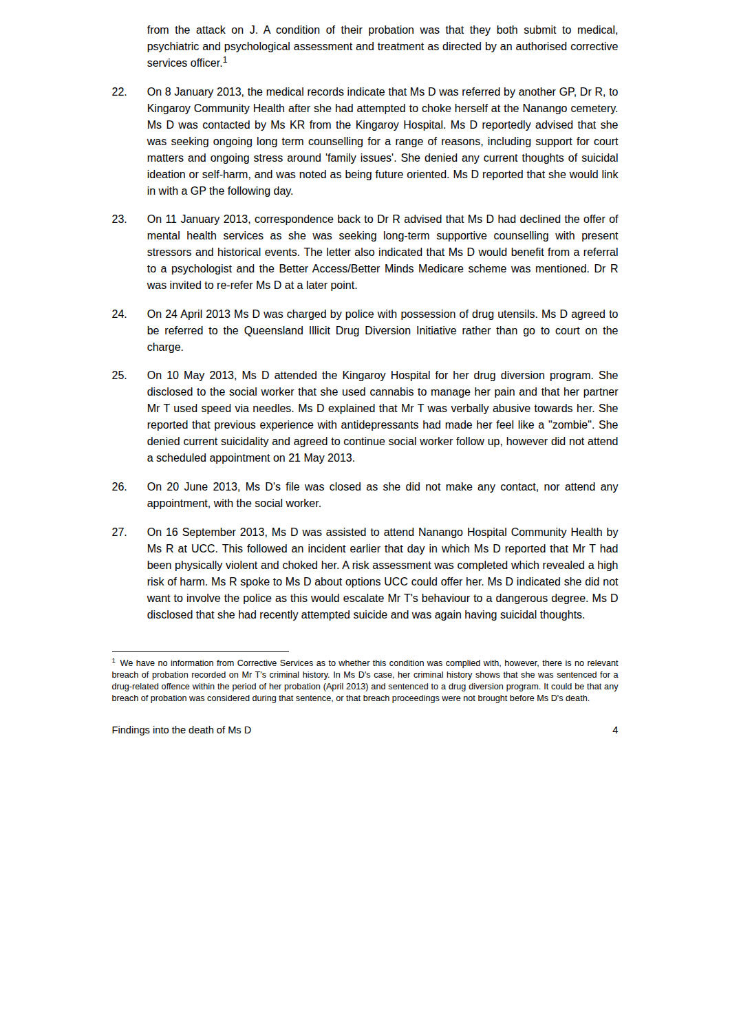from the attack on J. A condition of their probation was that they both submit to medical, psychiatric and psychological assessment and treatment as directed by an authorised corrective services officer.1
On 8 January 2013, the medical records indicate that Ms D was referred by another GP, Dr R, to Kingaroy Community Health after she had attempted to choke herself at the Nanango cemetery. Ms D was contacted by Ms KR from the Kingaroy Hospital. Ms D reportedly advised that she was seeking ongoing long term counselling for a range of reasons, including support for court matters and ongoing stress around 'family issues'. She denied any current thoughts of suicidal ideation or self-harm, and was noted as being future oriented. Ms D reported that she would link in with a GP the following day.
On 11 January 2013, correspondence back to Dr R advised that Ms D had declined the offer of mental health services as she was seeking long-term supportive counselling with present stressors and historical events. The letter also indicated that Ms D would benefit from a referral to a psychologist and the Better Access/Better Minds Medicare scheme was mentioned. Dr R was invited to re-refer Ms D at a later point.
On 24 April 2013 Ms D was charged by police with possession of drug utensils. Ms D agreed to be referred to the Queensland Illicit Drug Diversion Initiative rather than go to court on the charge.
On 10 May 2013, Ms D attended the Kingaroy Hospital for her drug diversion program. She disclosed to the social worker that she used cannabis to manage her pain and that her partner Mr T used speed via needles. Ms D explained that Mr T was verbally abusive towards her. She reported that previous experience with antidepressants had made her feel like a "zombie". She denied current suicidality and agreed to continue social worker follow up, however did not attend a scheduled appointment on 21 May 2013.
On 20 June 2013, Ms D's file was closed as she did not make any contact, nor attend any appointment, with the social worker.
On 16 September 2013, Ms D was assisted to attend Nanango Hospital Community Health by Ms R at UCC. This followed an incident earlier that day in which Ms D reported that Mr T had been physically violent and choked her. A risk assessment was completed which revealed a high risk of harm. Ms R spoke to Ms D about options UCC could offer her. Ms D indicated she did not want to involve the police as this would escalate Mr T's behaviour to a dangerous degree. Ms D disclosed that she had recently attempted suicide and was again having suicidal thoughts.
1 We have no information from Corrective Services as to whether this condition was complied with, however, there is no relevant breach of probation recorded on Mr T's criminal history. In Ms D's case, her criminal history shows that she was sentenced for a drug-related offence within the period of her probation (April 2013) and sentenced to a drug diversion program. It could be that any breach of probation was considered during that sentence, or that breach proceedings were not brought before Ms D's death.
Findings into the death of Ms D 4